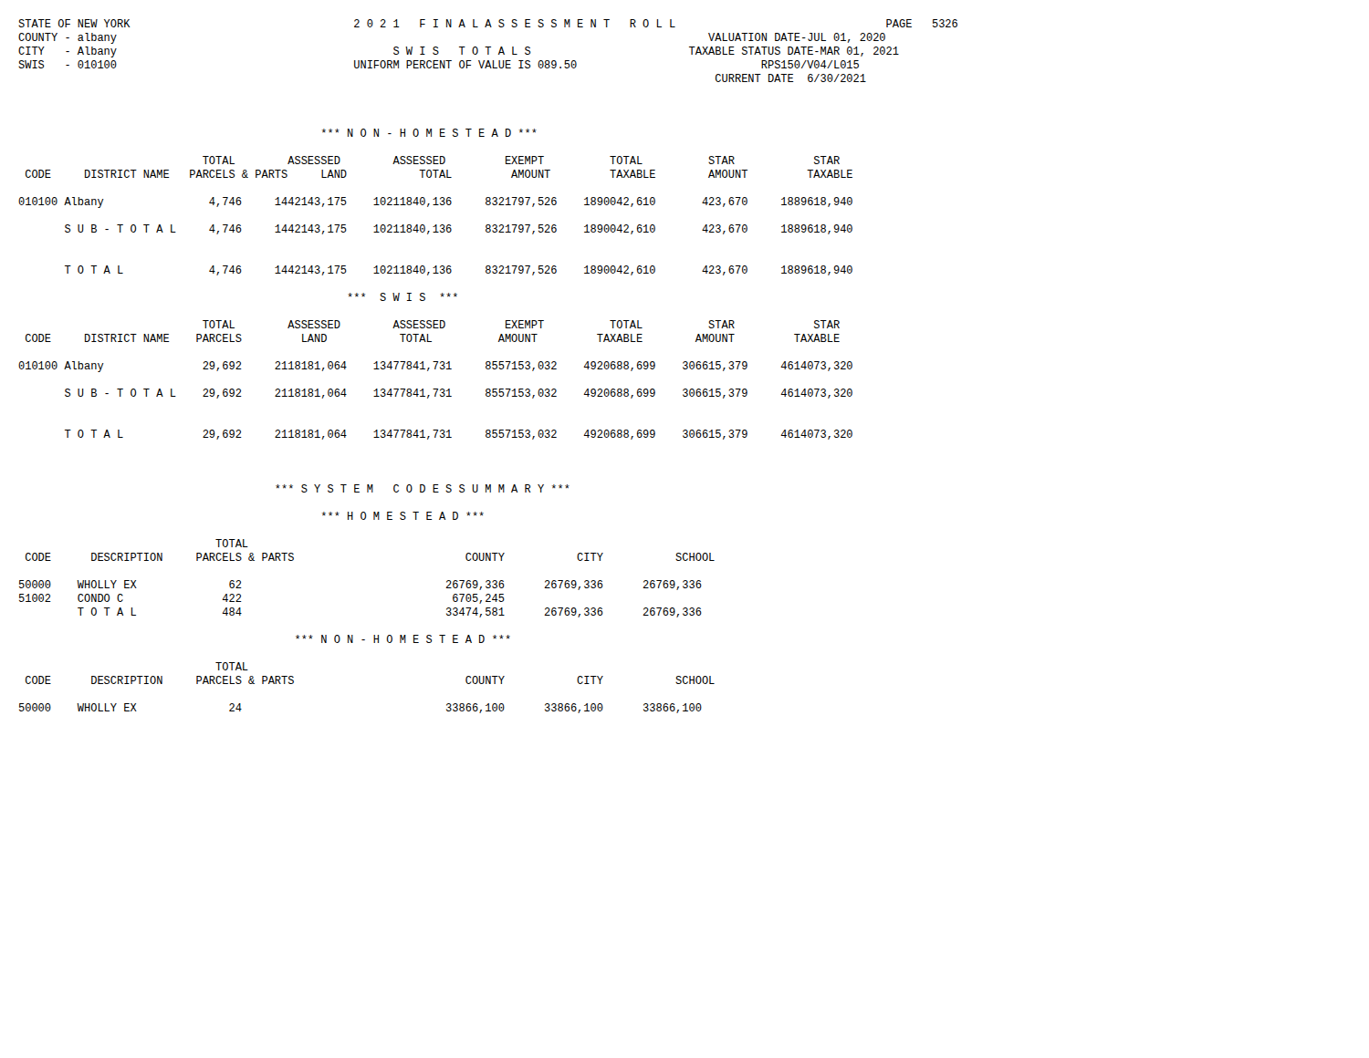STATE OF NEW YORK                                  2 0 2 1   F I N A L A S S E S S M E N T   R O L L                                PAGE   5326
COUNTY - albany                                                                                          VALUATION DATE-JUL 01, 2020
CITY   - Albany                                          S W I S   T O T A L S                        TAXABLE STATUS DATE-MAR 01, 2021
SWIS   - 010100                                    UNIFORM PERCENT OF VALUE IS 089.50                            RPS150/V04/L015
                                                                                                          CURRENT DATE  6/30/2021



                                              *** N O N - H O M E S T E A D ***

                            TOTAL        ASSESSED        ASSESSED         EXEMPT          TOTAL          STAR            STAR
 CODE     DISTRICT NAME   PARCELS & PARTS     LAND           TOTAL         AMOUNT         TAXABLE        AMOUNT         TAXABLE

010100 Albany                4,746     1442143,175    10211840,136     8321797,526    1890042,610       423,670     1889618,940

       S U B - T O T A L     4,746     1442143,175    10211840,136     8321797,526    1890042,610       423,670     1889618,940


       T O T A L             4,746     1442143,175    10211840,136     8321797,526    1890042,610       423,670     1889618,940

                                                  ***  S W I S  ***

                            TOTAL        ASSESSED        ASSESSED         EXEMPT          TOTAL          STAR            STAR
 CODE     DISTRICT NAME    PARCELS         LAND           TOTAL          AMOUNT         TAXABLE        AMOUNT         TAXABLE

010100 Albany               29,692     2118181,064    13477841,731     8557153,032    4920688,699    306615,379     4614073,320

       S U B - T O T A L    29,692     2118181,064    13477841,731     8557153,032    4920688,699    306615,379     4614073,320


       T O T A L            29,692     2118181,064    13477841,731     8557153,032    4920688,699    306615,379     4614073,320



                                       *** S Y S T E M   C O D E S S U M M A R Y ***

                                              *** H O M E S T E A D ***

                              TOTAL
 CODE      DESCRIPTION     PARCELS & PARTS                          COUNTY           CITY           SCHOOL

50000    WHOLLY EX              62                               26769,336      26769,336      26769,336
51002    CONDO C               422                                6705,245
         T O T A L             484                               33474,581      26769,336      26769,336

                                          *** N O N - H O M E S T E A D ***

                              TOTAL
 CODE      DESCRIPTION     PARCELS & PARTS                          COUNTY           CITY           SCHOOL

50000    WHOLLY EX              24                               33866,100      33866,100      33866,100